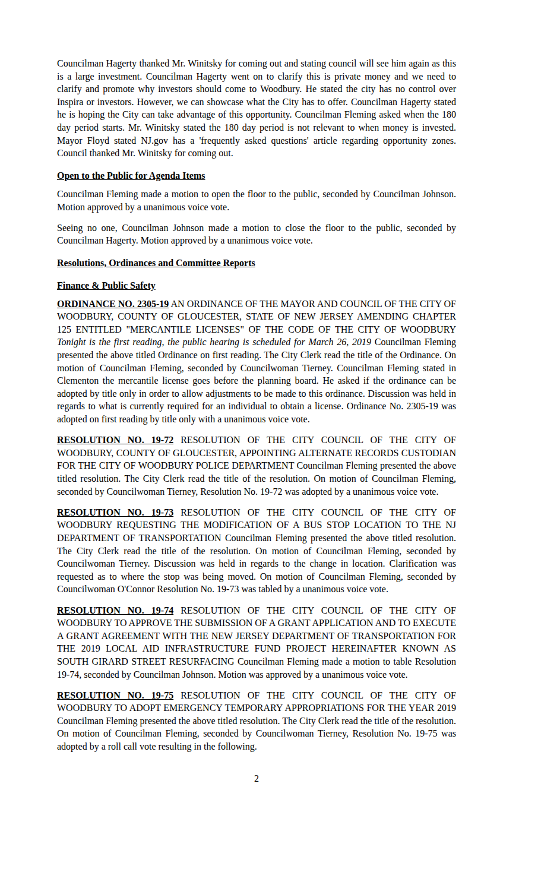Councilman Hagerty thanked Mr. Winitsky for coming out and stating council will see him again as this is a large investment. Councilman Hagerty went on to clarify this is private money and we need to clarify and promote why investors should come to Woodbury. He stated the city has no control over Inspira or investors. However, we can showcase what the City has to offer. Councilman Hagerty stated he is hoping the City can take advantage of this opportunity. Councilman Fleming asked when the 180 day period starts. Mr. Winitsky stated the 180 day period is not relevant to when money is invested. Mayor Floyd stated NJ.gov has a 'frequently asked questions' article regarding opportunity zones. Council thanked Mr. Winitsky for coming out.
Open to the Public for Agenda Items
Councilman Fleming made a motion to open the floor to the public, seconded by Councilman Johnson. Motion approved by a unanimous voice vote.
Seeing no one, Councilman Johnson made a motion to close the floor to the public, seconded by Councilman Hagerty. Motion approved by a unanimous voice vote.
Resolutions, Ordinances and Committee Reports
Finance & Public Safety
ORDINANCE NO. 2305-19 AN ORDINANCE OF THE MAYOR AND COUNCIL OF THE CITY OF WOODBURY, COUNTY OF GLOUCESTER, STATE OF NEW JERSEY AMENDING CHAPTER 125 ENTITLED "MERCANTILE LICENSES" OF THE CODE OF THE CITY OF WOODBURY Tonight is the first reading, the public hearing is scheduled for March 26, 2019 Councilman Fleming presented the above titled Ordinance on first reading. The City Clerk read the title of the Ordinance. On motion of Councilman Fleming, seconded by Councilwoman Tierney. Councilman Fleming stated in Clementon the mercantile license goes before the planning board. He asked if the ordinance can be adopted by title only in order to allow adjustments to be made to this ordinance. Discussion was held in regards to what is currently required for an individual to obtain a license. Ordinance No. 2305-19 was adopted on first reading by title only with a unanimous voice vote.
RESOLUTION NO. 19-72 RESOLUTION OF THE CITY COUNCIL OF THE CITY OF WOODBURY, COUNTY OF GLOUCESTER, APPOINTING ALTERNATE RECORDS CUSTODIAN FOR THE CITY OF WOODBURY POLICE DEPARTMENT Councilman Fleming presented the above titled resolution. The City Clerk read the title of the resolution. On motion of Councilman Fleming, seconded by Councilwoman Tierney, Resolution No. 19-72 was adopted by a unanimous voice vote.
RESOLUTION NO. 19-73 RESOLUTION OF THE CITY COUNCIL OF THE CITY OF WOODBURY REQUESTING THE MODIFICATION OF A BUS STOP LOCATION TO THE NJ DEPARTMENT OF TRANSPORTATION Councilman Fleming presented the above titled resolution. The City Clerk read the title of the resolution. On motion of Councilman Fleming, seconded by Councilwoman Tierney. Discussion was held in regards to the change in location. Clarification was requested as to where the stop was being moved. On motion of Councilman Fleming, seconded by Councilwoman O'Connor Resolution No. 19-73 was tabled by a unanimous voice vote.
RESOLUTION NO. 19-74 RESOLUTION OF THE CITY COUNCIL OF THE CITY OF WOODBURY TO APPROVE THE SUBMISSION OF A GRANT APPLICATION AND TO EXECUTE A GRANT AGREEMENT WITH THE NEW JERSEY DEPARTMENT OF TRANSPORTATION FOR THE 2019 LOCAL AID INFRASTRUCTURE FUND PROJECT HEREINAFTER KNOWN AS SOUTH GIRARD STREET RESURFACING Councilman Fleming made a motion to table Resolution 19-74, seconded by Councilman Johnson. Motion was approved by a unanimous voice vote.
RESOLUTION NO. 19-75 RESOLUTION OF THE CITY COUNCIL OF THE CITY OF WOODBURY TO ADOPT EMERGENCY TEMPORARY APPROPRIATIONS FOR THE YEAR 2019 Councilman Fleming presented the above titled resolution. The City Clerk read the title of the resolution. On motion of Councilman Fleming, seconded by Councilwoman Tierney, Resolution No. 19-75 was adopted by a roll call vote resulting in the following.
2